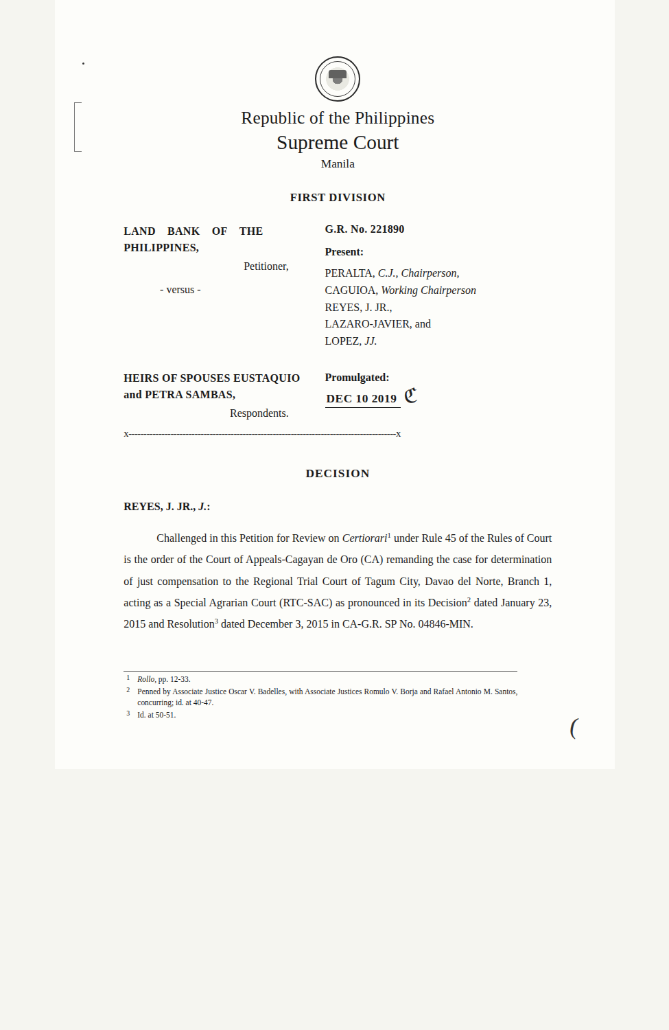Republic of the Philippines
Supreme Court
Manila
FIRST DIVISION
| LAND BANK OF THE PHILIPPINES, Petitioner, - versus - | G.R. No. 221890 Present: PERALTA, C.J., Chairperson, CAGUIOA, Working Chairperson REYES, J. JR., LAZARO-JAVIER, and LOPEZ, JJ. |
| HEIRS OF SPOUSES EUSTAQUIO and PETRA SAMBAS, Respondents. | Promulgated: DEC 10 2019 ℭ |
x-----------------------------------------------------------------------------------------x
DECISION
REYES, J. JR., J.:
Challenged in this Petition for Review on Certiorari1 under Rule 45 of the Rules of Court is the order of the Court of Appeals-Cagayan de Oro (CA) remanding the case for determination of just compensation to the Regional Trial Court of Tagum City, Davao del Norte, Branch 1, acting as a Special Agrarian Court (RTC-SAC) as pronounced in its Decision2 dated January 23, 2015 and Resolution3 dated December 3, 2015 in CA-G.R. SP No. 04846-MIN.
Rollo, pp. 12-33.
Penned by Associate Justice Oscar V. Badelles, with Associate Justices Romulo V. Borja and Rafael Antonio M. Santos, concurring; id. at 40-47.
Id. at 50-51.
(